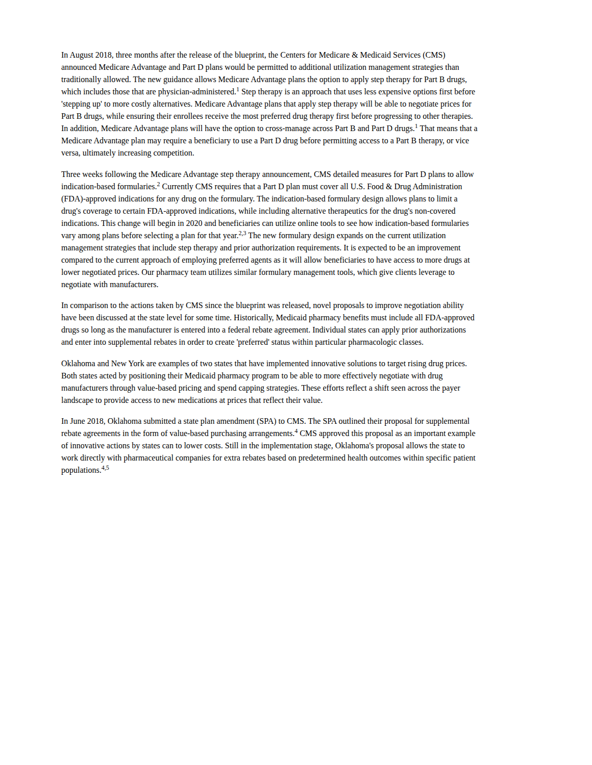In August 2018, three months after the release of the blueprint, the Centers for Medicare & Medicaid Services (CMS) announced Medicare Advantage and Part D plans would be permitted to additional utilization management strategies than traditionally allowed. The new guidance allows Medicare Advantage plans the option to apply step therapy for Part B drugs, which includes those that are physician-administered.1 Step therapy is an approach that uses less expensive options first before 'stepping up' to more costly alternatives. Medicare Advantage plans that apply step therapy will be able to negotiate prices for Part B drugs, while ensuring their enrollees receive the most preferred drug therapy first before progressing to other therapies. In addition, Medicare Advantage plans will have the option to cross-manage across Part B and Part D drugs.1 That means that a Medicare Advantage plan may require a beneficiary to use a Part D drug before permitting access to a Part B therapy, or vice versa, ultimately increasing competition.
Three weeks following the Medicare Advantage step therapy announcement, CMS detailed measures for Part D plans to allow indication-based formularies.2 Currently CMS requires that a Part D plan must cover all U.S. Food & Drug Administration (FDA)-approved indications for any drug on the formulary. The indication-based formulary design allows plans to limit a drug's coverage to certain FDA-approved indications, while including alternative therapeutics for the drug's non-covered indications. This change will begin in 2020 and beneficiaries can utilize online tools to see how indication-based formularies vary among plans before selecting a plan for that year.2,3 The new formulary design expands on the current utilization management strategies that include step therapy and prior authorization requirements. It is expected to be an improvement compared to the current approach of employing preferred agents as it will allow beneficiaries to have access to more drugs at lower negotiated prices. Our pharmacy team utilizes similar formulary management tools, which give clients leverage to negotiate with manufacturers.
In comparison to the actions taken by CMS since the blueprint was released, novel proposals to improve negotiation ability have been discussed at the state level for some time. Historically, Medicaid pharmacy benefits must include all FDA-approved drugs so long as the manufacturer is entered into a federal rebate agreement. Individual states can apply prior authorizations and enter into supplemental rebates in order to create 'preferred' status within particular pharmacologic classes.
Oklahoma and New York are examples of two states that have implemented innovative solutions to target rising drug prices. Both states acted by positioning their Medicaid pharmacy program to be able to more effectively negotiate with drug manufacturers through value-based pricing and spend capping strategies. These efforts reflect a shift seen across the payer landscape to provide access to new medications at prices that reflect their value.
In June 2018, Oklahoma submitted a state plan amendment (SPA) to CMS. The SPA outlined their proposal for supplemental rebate agreements in the form of value-based purchasing arrangements.4 CMS approved this proposal as an important example of innovative actions by states can to lower costs. Still in the implementation stage, Oklahoma's proposal allows the state to work directly with pharmaceutical companies for extra rebates based on predetermined health outcomes within specific patient populations.4,5